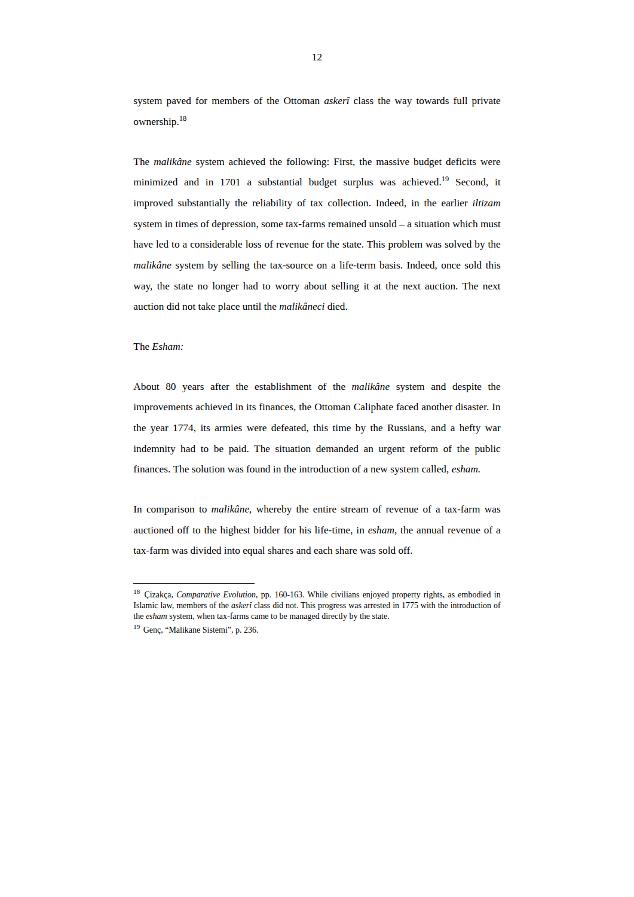12
system paved for members of the Ottoman askerî class the way towards full private ownership.18
The malikâne system achieved the following: First, the massive budget deficits were minimized and in 1701 a substantial budget surplus was achieved.19 Second, it improved substantially the reliability of tax collection. Indeed, in the earlier iltizam system in times of depression, some tax-farms remained unsold – a situation which must have led to a considerable loss of revenue for the state. This problem was solved by the malikâne system by selling the tax-source on a life-term basis. Indeed, once sold this way, the state no longer had to worry about selling it at the next auction. The next auction did not take place until the malikâneci died.
The Esham:
About 80 years after the establishment of the malikâne system and despite the improvements achieved in its finances, the Ottoman Caliphate faced another disaster. In the year 1774, its armies were defeated, this time by the Russians, and a hefty war indemnity had to be paid. The situation demanded an urgent reform of the public finances. The solution was found in the introduction of a new system called, esham.
In comparison to malikâne, whereby the entire stream of revenue of a tax-farm was auctioned off to the highest bidder for his life-time, in esham, the annual revenue of a tax-farm was divided into equal shares and each share was sold off.
18 Çizakça, Comparative Evolution, pp. 160-163. While civilians enjoyed property rights, as embodied in Islamic law, members of the askerî class did not. This progress was arrested in 1775 with the introduction of the esham system, when tax-farms came to be managed directly by the state.
19 Genç, “Malikane Sistemi”, p. 236.